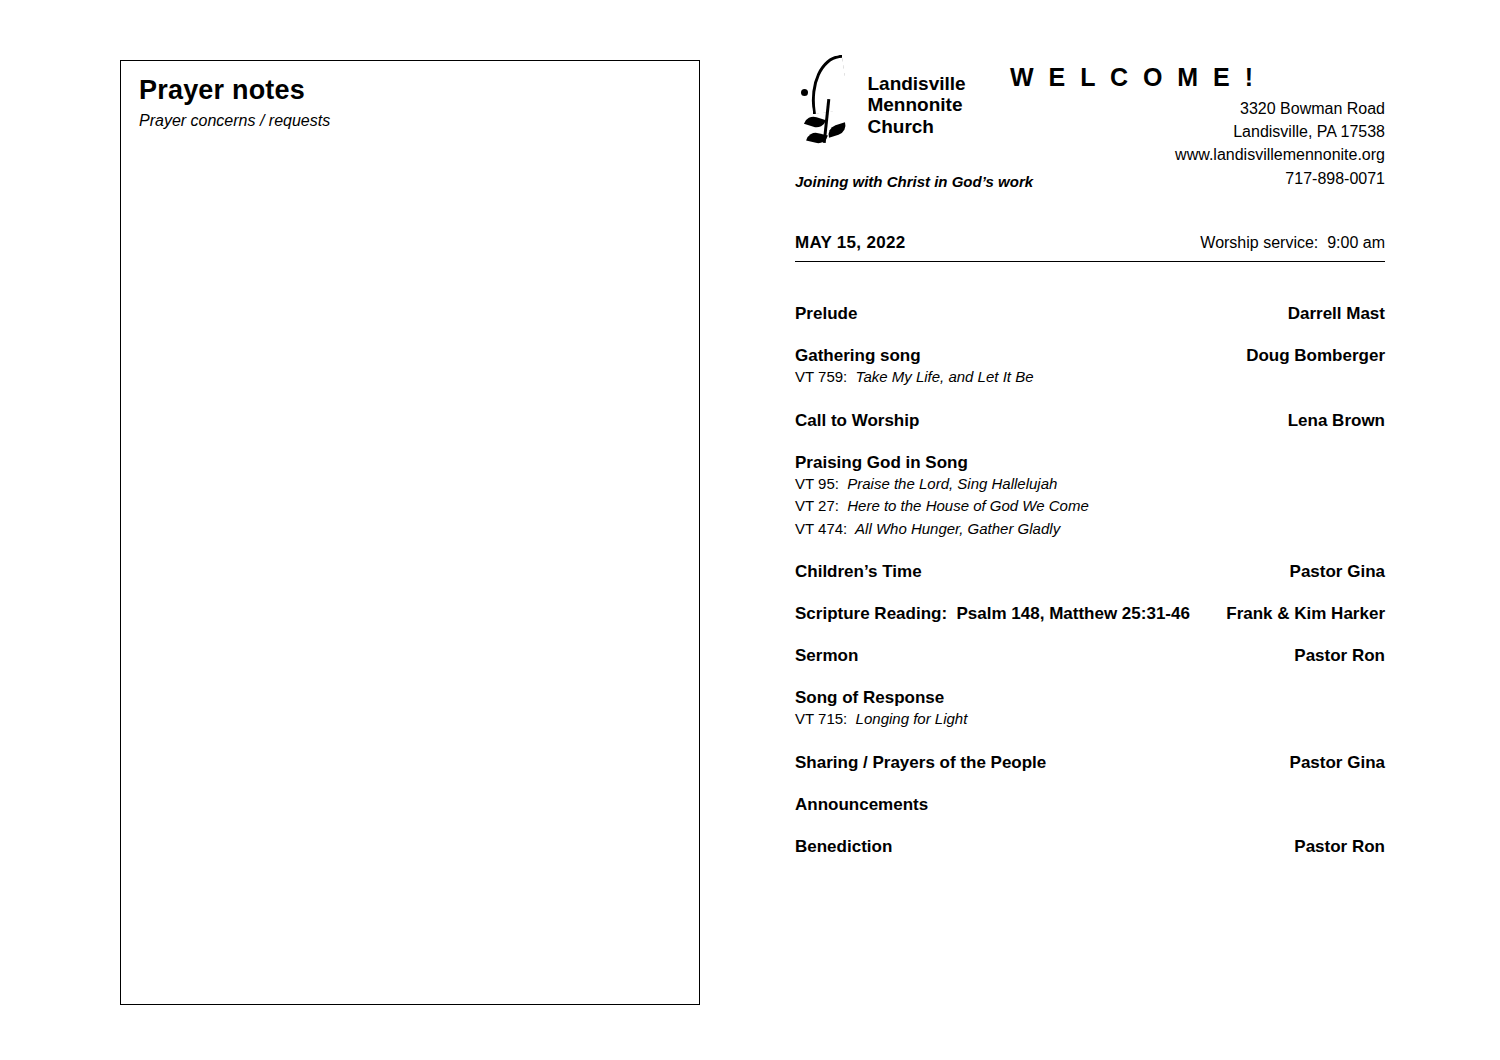Prayer notes
Prayer concerns / requests
W E L C O M E !
Landisville
Mennonite
Church
Joining with Christ in God’s work
3320 Bowman Road
Landisville, PA 17538
www.landisvillemennonite.org
717-898-0071
MAY 15, 2022 Worship service: 9:00 am
| Prelude | Darrell Mast |
| Gathering song | Doug Bomberger |
| VT 759: Take My Life, and Let It Be |
| Call to Worship | Lena Brown |
| Praising God in Song | |
| VT 95: Praise the Lord, Sing Hallelujah VT 27: Here to the House of God We Come VT 474: All Who Hunger, Gather Gladly |
| Children’s Time | Pastor Gina |
| Scripture Reading: Psalm 148, Matthew 25:31-46 | Frank & Kim Harker |
| Sermon | Pastor Ron |
| Song of Response | |
| VT 715: Longing for Light |
| Sharing / Prayers of the People | Pastor Gina |
| Announcements | |
| Benediction | Pastor Ron |